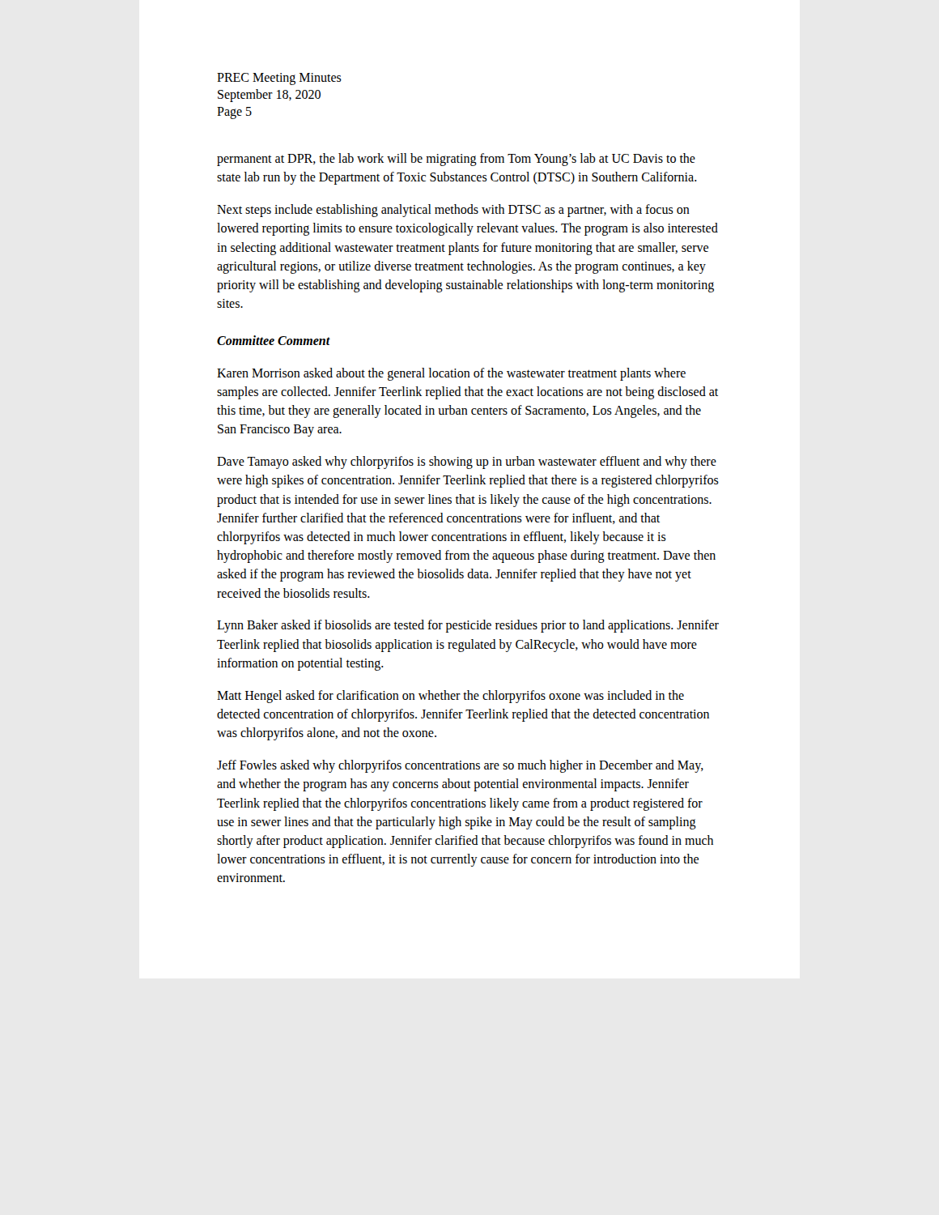PREC Meeting Minutes
September 18, 2020
Page 5
permanent at DPR, the lab work will be migrating from Tom Young’s lab at UC Davis to the state lab run by the Department of Toxic Substances Control (DTSC) in Southern California.
Next steps include establishing analytical methods with DTSC as a partner, with a focus on lowered reporting limits to ensure toxicologically relevant values. The program is also interested in selecting additional wastewater treatment plants for future monitoring that are smaller, serve agricultural regions, or utilize diverse treatment technologies. As the program continues, a key priority will be establishing and developing sustainable relationships with long-term monitoring sites.
Committee Comment
Karen Morrison asked about the general location of the wastewater treatment plants where samples are collected. Jennifer Teerlink replied that the exact locations are not being disclosed at this time, but they are generally located in urban centers of Sacramento, Los Angeles, and the San Francisco Bay area.
Dave Tamayo asked why chlorpyrifos is showing up in urban wastewater effluent and why there were high spikes of concentration. Jennifer Teerlink replied that there is a registered chlorpyrifos product that is intended for use in sewer lines that is likely the cause of the high concentrations. Jennifer further clarified that the referenced concentrations were for influent, and that chlorpyrifos was detected in much lower concentrations in effluent, likely because it is hydrophobic and therefore mostly removed from the aqueous phase during treatment. Dave then asked if the program has reviewed the biosolids data. Jennifer replied that they have not yet received the biosolids results.
Lynn Baker asked if biosolids are tested for pesticide residues prior to land applications. Jennifer Teerlink replied that biosolids application is regulated by CalRecycle, who would have more information on potential testing.
Matt Hengel asked for clarification on whether the chlorpyrifos oxone was included in the detected concentration of chlorpyrifos. Jennifer Teerlink replied that the detected concentration was chlorpyrifos alone, and not the oxone.
Jeff Fowles asked why chlorpyrifos concentrations are so much higher in December and May, and whether the program has any concerns about potential environmental impacts. Jennifer Teerlink replied that the chlorpyrifos concentrations likely came from a product registered for use in sewer lines and that the particularly high spike in May could be the result of sampling shortly after product application. Jennifer clarified that because chlorpyrifos was found in much lower concentrations in effluent, it is not currently cause for concern for introduction into the environment.